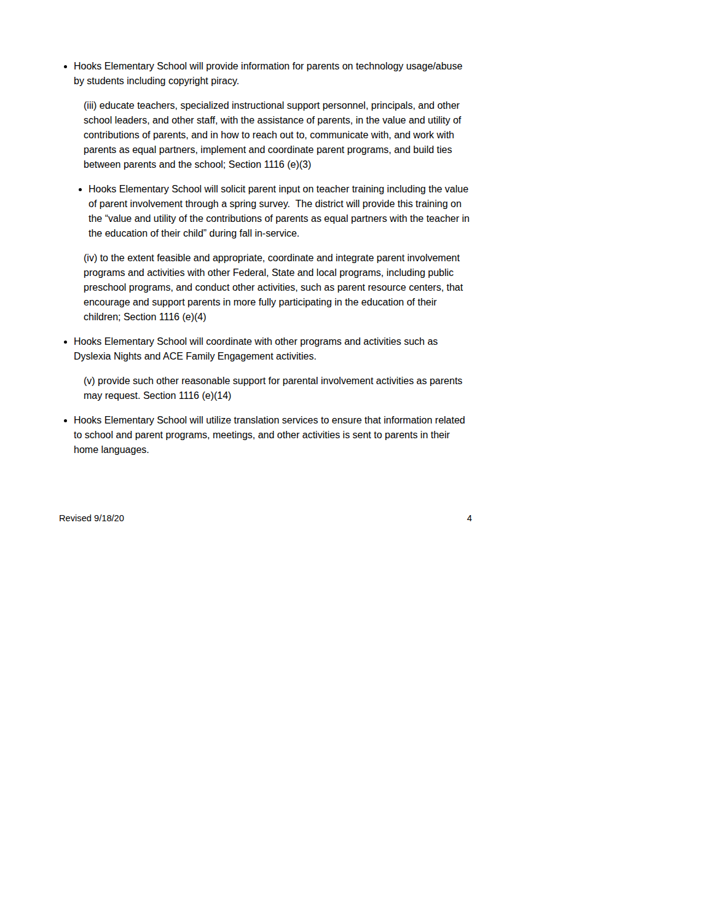Hooks Elementary School will provide information for parents on technology usage/abuse by students including copyright piracy.
(iii) educate teachers, specialized instructional support personnel, principals, and other school leaders, and other staff, with the assistance of parents, in the value and utility of contributions of parents, and in how to reach out to, communicate with, and work with parents as equal partners, implement and coordinate parent programs, and build ties between parents and the school; Section 1116 (e)(3)
Hooks Elementary School will solicit parent input on teacher training including the value of parent involvement through a spring survey. The district will provide this training on the “value and utility of the contributions of parents as equal partners with the teacher in the education of their child” during fall in-service.
(iv) to the extent feasible and appropriate, coordinate and integrate parent involvement programs and activities with other Federal, State and local programs, including public preschool programs, and conduct other activities, such as parent resource centers, that encourage and support parents in more fully participating in the education of their children; Section 1116 (e)(4)
Hooks Elementary School will coordinate with other programs and activities such as Dyslexia Nights and ACE Family Engagement activities.
(v) provide such other reasonable support for parental involvement activities as parents may request. Section 1116 (e)(14)
Hooks Elementary School will utilize translation services to ensure that information related to school and parent programs, meetings, and other activities is sent to parents in their home languages.
Revised 9/18/20 4